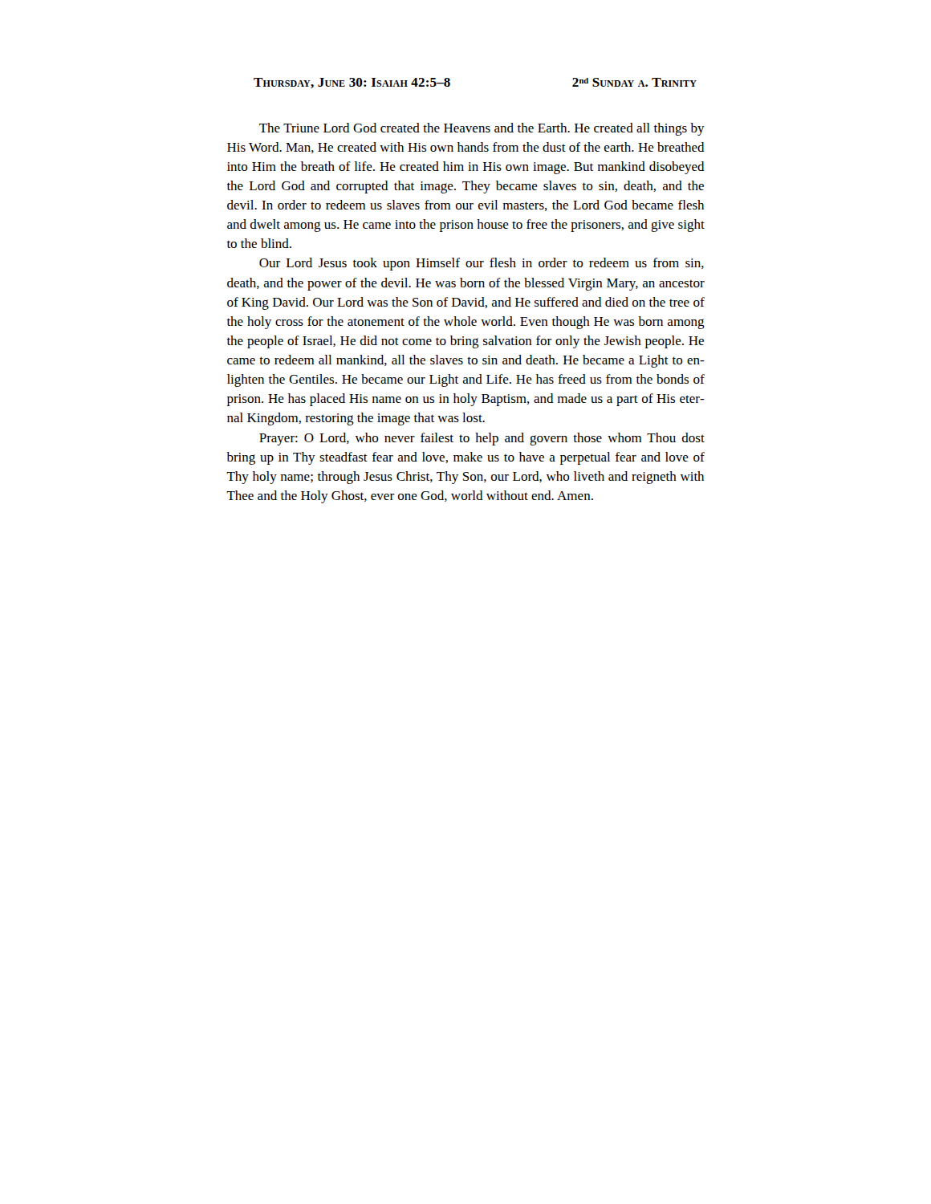Thursday, June 30: Isaiah 42:5–8 2nd Sunday a. Trinity
The Triune Lord God created the Heavens and the Earth. He created all things by His Word. Man, He created with His own hands from the dust of the earth. He breathed into Him the breath of life. He created him in His own image. But mankind disobeyed the Lord God and corrupted that image. They became slaves to sin, death, and the devil. In order to redeem us slaves from our evil masters, the Lord God became flesh and dwelt among us. He came into the prison house to free the prisoners, and give sight to the blind.
Our Lord Jesus took upon Himself our flesh in order to redeem us from sin, death, and the power of the devil. He was born of the blessed Virgin Mary, an ancestor of King David. Our Lord was the Son of David, and He suffered and died on the tree of the holy cross for the atonement of the whole world. Even though He was born among the people of Israel, He did not come to bring salvation for only the Jewish people. He came to redeem all mankind, all the slaves to sin and death. He became a Light to enlighten the Gentiles. He became our Light and Life. He has freed us from the bonds of prison. He has placed His name on us in holy Baptism, and made us a part of His eternal Kingdom, restoring the image that was lost.
Prayer: O Lord, who never failest to help and govern those whom Thou dost bring up in Thy steadfast fear and love, make us to have a perpetual fear and love of Thy holy name; through Jesus Christ, Thy Son, our Lord, who liveth and reigneth with Thee and the Holy Ghost, ever one God, world without end. Amen.